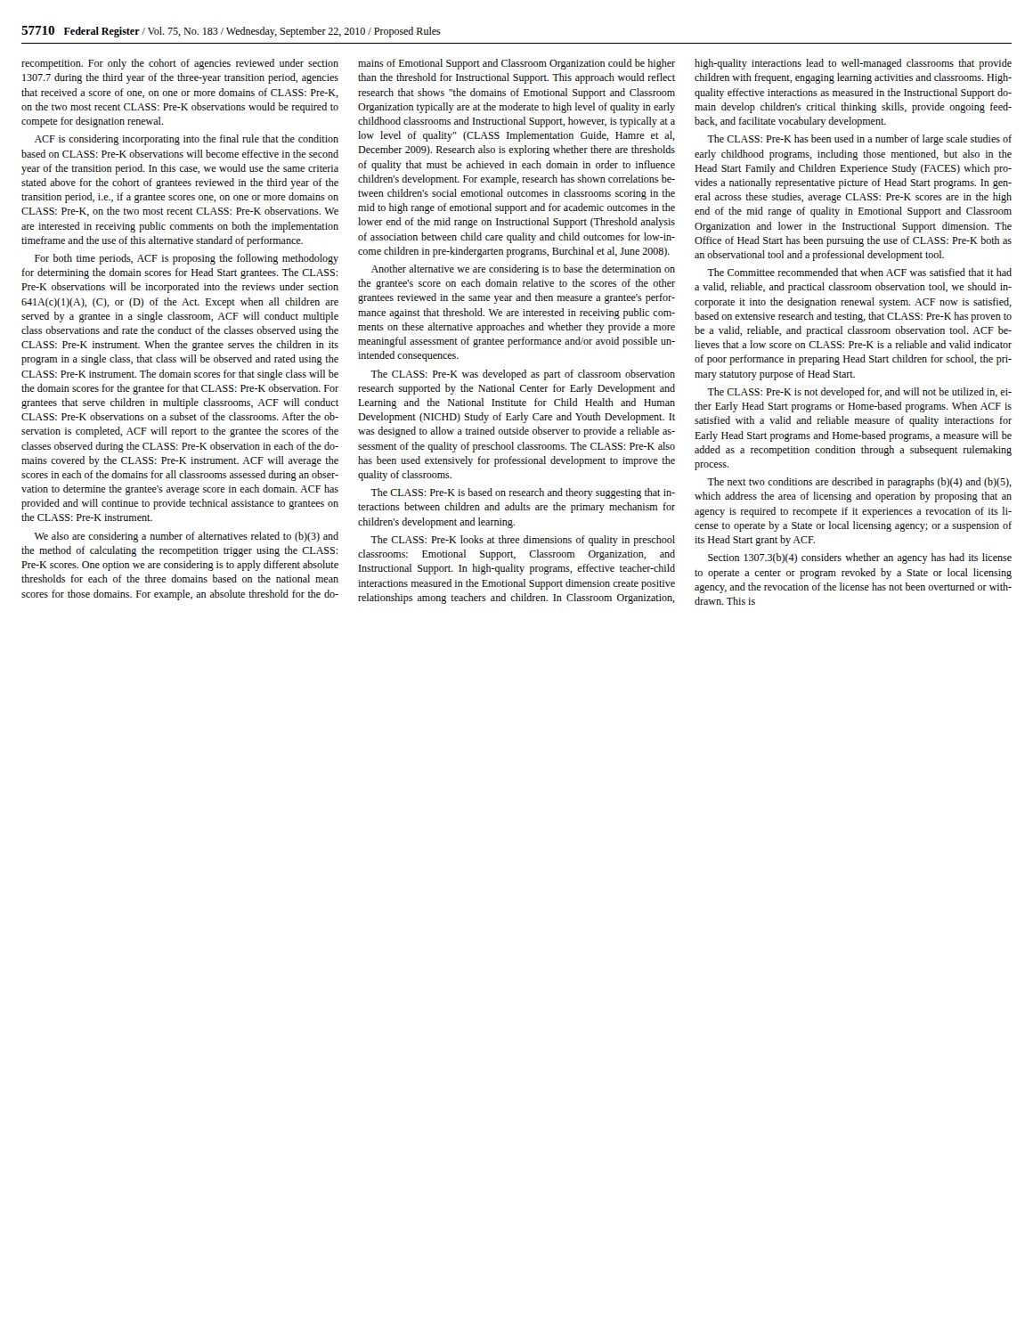57710 Federal Register / Vol. 75, No. 183 / Wednesday, September 22, 2010 / Proposed Rules
recompetition. For only the cohort of agencies reviewed under section 1307.7 during the third year of the three-year transition period, agencies that received a score of one, on one or more domains of CLASS: Pre-K, on the two most recent CLASS: Pre-K observations would be required to compete for designation renewal.
ACF is considering incorporating into the final rule that the condition based on CLASS: Pre-K observations will become effective in the second year of the transition period. In this case, we would use the same criteria stated above for the cohort of grantees reviewed in the third year of the transition period, i.e., if a grantee scores one, on one or more domains on CLASS: Pre-K, on the two most recent CLASS: Pre-K observations. We are interested in receiving public comments on both the implementation timeframe and the use of this alternative standard of performance.
For both time periods, ACF is proposing the following methodology for determining the domain scores for Head Start grantees. The CLASS: Pre-K observations will be incorporated into the reviews under section 641A(c)(1)(A), (C), or (D) of the Act. Except when all children are served by a grantee in a single classroom, ACF will conduct multiple class observations and rate the conduct of the classes observed using the CLASS: Pre-K instrument. When the grantee serves the children in its program in a single class, that class will be observed and rated using the CLASS: Pre-K instrument. The domain scores for that single class will be the domain scores for the grantee for that CLASS: Pre-K observation. For grantees that serve children in multiple classrooms, ACF will conduct CLASS: Pre-K observations on a subset of the classrooms. After the observation is completed, ACF will report to the grantee the scores of the classes observed during the CLASS: Pre-K observation in each of the domains covered by the CLASS: Pre-K instrument. ACF will average the scores in each of the domains for all classrooms assessed during an observation to determine the grantee's average score in each domain. ACF has provided and will continue to provide technical assistance to grantees on the CLASS: Pre-K instrument.
We also are considering a number of alternatives related to (b)(3) and the method of calculating the recompetition trigger using the CLASS: Pre-K scores. One option we are considering is to apply different absolute thresholds for each of the three domains based on the national mean scores for those domains. For example, an absolute threshold for the domains of Emotional Support and Classroom Organization could be higher than the threshold for Instructional Support. This approach would reflect research that shows "the domains of Emotional Support and Classroom Organization typically are at the moderate to high level of quality in early childhood classrooms and Instructional Support, however, is typically at a low level of quality" (CLASS Implementation Guide, Hamre et al, December 2009). Research also is exploring whether there are thresholds of quality that must be achieved in each domain in order to influence children's development. For example, research has shown correlations between children's social emotional outcomes in classrooms scoring in the mid to high range of emotional support and for academic outcomes in the lower end of the mid range on Instructional Support (Threshold analysis of association between child care quality and child outcomes for low-income children in pre-kindergarten programs, Burchinal et al, June 2008).
Another alternative we are considering is to base the determination on the grantee's score on each domain relative to the scores of the other grantees reviewed in the same year and then measure a grantee's performance against that threshold. We are interested in receiving public comments on these alternative approaches and whether they provide a more meaningful assessment of grantee performance and/or avoid possible unintended consequences.
The CLASS: Pre-K was developed as part of classroom observation research supported by the National Center for Early Development and Learning and the National Institute for Child Health and Human Development (NICHD) Study of Early Care and Youth Development. It was designed to allow a trained outside observer to provide a reliable assessment of the quality of preschool classrooms. The CLASS: Pre-K also has been used extensively for professional development to improve the quality of classrooms.
The CLASS: Pre-K is based on research and theory suggesting that interactions between children and adults are the primary mechanism for children's development and learning.
The CLASS: Pre-K looks at three dimensions of quality in preschool classrooms: Emotional Support, Classroom Organization, and Instructional Support. In high-quality programs, effective teacher-child interactions measured in the Emotional Support dimension create positive relationships among teachers and children. In Classroom Organization, high-quality interactions lead to well-managed classrooms that provide children with frequent, engaging learning activities and classrooms. High-quality effective interactions as measured in the Instructional Support domain develop children's critical thinking skills, provide ongoing feedback, and facilitate vocabulary development.
The CLASS: Pre-K has been used in a number of large scale studies of early childhood programs, including those mentioned, but also in the Head Start Family and Children Experience Study (FACES) which provides a nationally representative picture of Head Start programs. In general across these studies, average CLASS: Pre-K scores are in the high end of the mid range of quality in Emotional Support and Classroom Organization and lower in the Instructional Support dimension. The Office of Head Start has been pursuing the use of CLASS: Pre-K both as an observational tool and a professional development tool.
The Committee recommended that when ACF was satisfied that it had a valid, reliable, and practical classroom observation tool, we should incorporate it into the designation renewal system. ACF now is satisfied, based on extensive research and testing, that CLASS: Pre-K has proven to be a valid, reliable, and practical classroom observation tool. ACF believes that a low score on CLASS: Pre-K is a reliable and valid indicator of poor performance in preparing Head Start children for school, the primary statutory purpose of Head Start.
The CLASS: Pre-K is not developed for, and will not be utilized in, either Early Head Start programs or Home-based programs. When ACF is satisfied with a valid and reliable measure of quality interactions for Early Head Start programs and Home-based programs, a measure will be added as a recompetition condition through a subsequent rulemaking process.
The next two conditions are described in paragraphs (b)(4) and (b)(5), which address the area of licensing and operation by proposing that an agency is required to recompete if it experiences a revocation of its license to operate by a State or local licensing agency; or a suspension of its Head Start grant by ACF.
Section 1307.3(b)(4) considers whether an agency has had its license to operate a center or program revoked by a State or local licensing agency, and the revocation of the license has not been overturned or withdrawn. This is